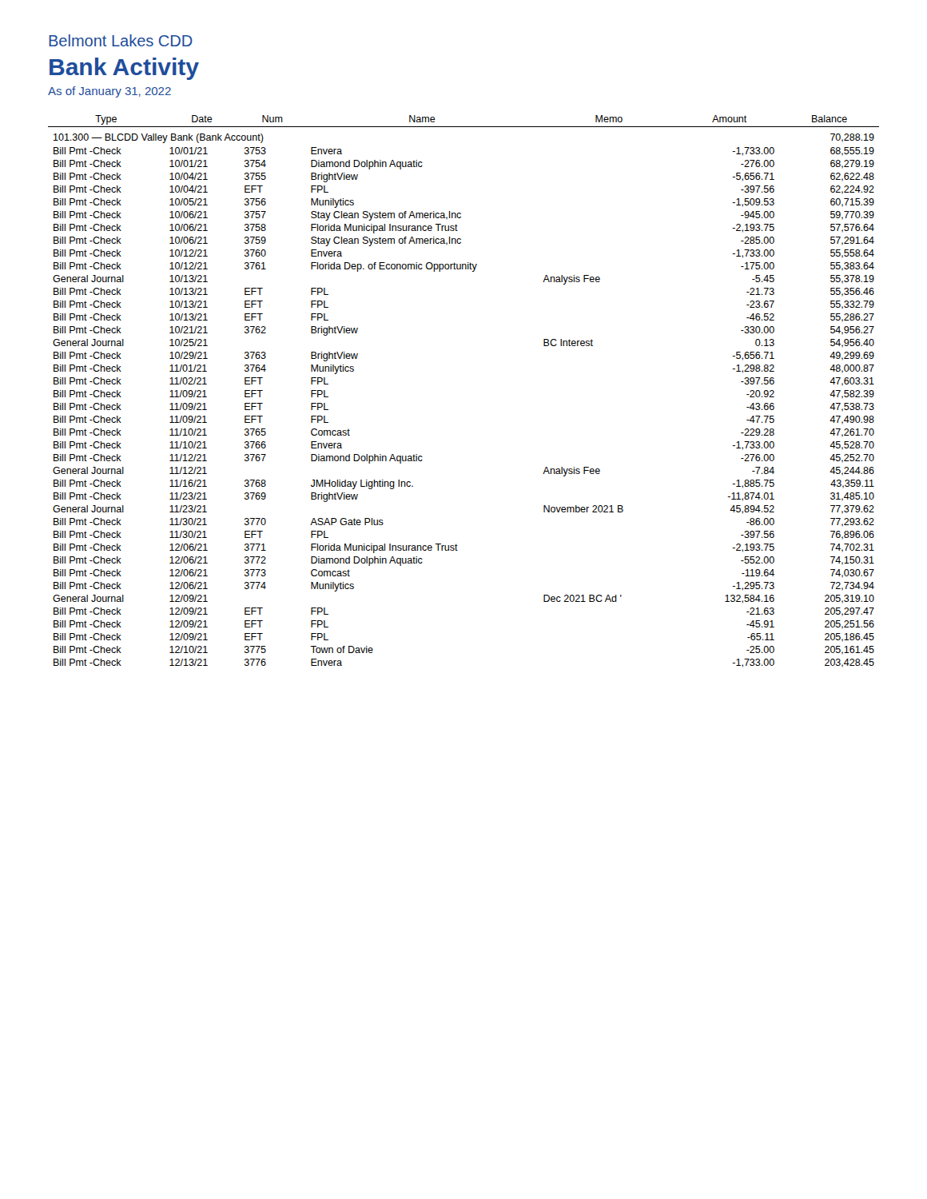Belmont Lakes CDD
Bank Activity
As of January 31, 2022
| Type | Date | Num | Name | Memo | Amount | Balance |
| --- | --- | --- | --- | --- | --- | --- |
| 101.300 — BLCDD Valley Bank (Bank Account) | | 70,288.19 |
| Bill Pmt -Check | 10/01/21 | 3753 | Envera | | -1,733.00 | 68,555.19 |
| Bill Pmt -Check | 10/01/21 | 3754 | Diamond Dolphin Aquatic | | -276.00 | 68,279.19 |
| Bill Pmt -Check | 10/04/21 | 3755 | BrightView | | -5,656.71 | 62,622.48 |
| Bill Pmt -Check | 10/04/21 | EFT | FPL | | -397.56 | 62,224.92 |
| Bill Pmt -Check | 10/05/21 | 3756 | Munilytics | | -1,509.53 | 60,715.39 |
| Bill Pmt -Check | 10/06/21 | 3757 | Stay Clean System of America,Inc | | -945.00 | 59,770.39 |
| Bill Pmt -Check | 10/06/21 | 3758 | Florida Municipal Insurance Trust | | -2,193.75 | 57,576.64 |
| Bill Pmt -Check | 10/06/21 | 3759 | Stay Clean System of America,Inc | | -285.00 | 57,291.64 |
| Bill Pmt -Check | 10/12/21 | 3760 | Envera | | -1,733.00 | 55,558.64 |
| Bill Pmt -Check | 10/12/21 | 3761 | Florida Dep. of Economic Opportunity | | -175.00 | 55,383.64 |
| General Journal | 10/13/21 | | | Analysis Fee | -5.45 | 55,378.19 |
| Bill Pmt -Check | 10/13/21 | EFT | FPL | | -21.73 | 55,356.46 |
| Bill Pmt -Check | 10/13/21 | EFT | FPL | | -23.67 | 55,332.79 |
| Bill Pmt -Check | 10/13/21 | EFT | FPL | | -46.52 | 55,286.27 |
| Bill Pmt -Check | 10/21/21 | 3762 | BrightView | | -330.00 | 54,956.27 |
| General Journal | 10/25/21 | | | BC Interest | 0.13 | 54,956.40 |
| Bill Pmt -Check | 10/29/21 | 3763 | BrightView | | -5,656.71 | 49,299.69 |
| Bill Pmt -Check | 11/01/21 | 3764 | Munilytics | | -1,298.82 | 48,000.87 |
| Bill Pmt -Check | 11/02/21 | EFT | FPL | | -397.56 | 47,603.31 |
| Bill Pmt -Check | 11/09/21 | EFT | FPL | | -20.92 | 47,582.39 |
| Bill Pmt -Check | 11/09/21 | EFT | FPL | | -43.66 | 47,538.73 |
| Bill Pmt -Check | 11/09/21 | EFT | FPL | | -47.75 | 47,490.98 |
| Bill Pmt -Check | 11/10/21 | 3765 | Comcast | | -229.28 | 47,261.70 |
| Bill Pmt -Check | 11/10/21 | 3766 | Envera | | -1,733.00 | 45,528.70 |
| Bill Pmt -Check | 11/12/21 | 3767 | Diamond Dolphin Aquatic | | -276.00 | 45,252.70 |
| General Journal | 11/12/21 | | | Analysis Fee | -7.84 | 45,244.86 |
| Bill Pmt -Check | 11/16/21 | 3768 | JMHoliday Lighting Inc. | | -1,885.75 | 43,359.11 |
| Bill Pmt -Check | 11/23/21 | 3769 | BrightView | | -11,874.01 | 31,485.10 |
| General Journal | 11/23/21 | | | November 2021 B | 45,894.52 | 77,379.62 |
| Bill Pmt -Check | 11/30/21 | 3770 | ASAP Gate Plus | | -86.00 | 77,293.62 |
| Bill Pmt -Check | 11/30/21 | EFT | FPL | | -397.56 | 76,896.06 |
| Bill Pmt -Check | 12/06/21 | 3771 | Florida Municipal Insurance Trust | | -2,193.75 | 74,702.31 |
| Bill Pmt -Check | 12/06/21 | 3772 | Diamond Dolphin Aquatic | | -552.00 | 74,150.31 |
| Bill Pmt -Check | 12/06/21 | 3773 | Comcast | | -119.64 | 74,030.67 |
| Bill Pmt -Check | 12/06/21 | 3774 | Munilytics | | -1,295.73 | 72,734.94 |
| General Journal | 12/09/21 | | | Dec 2021 BC Ad ' | 132,584.16 | 205,319.10 |
| Bill Pmt -Check | 12/09/21 | EFT | FPL | | -21.63 | 205,297.47 |
| Bill Pmt -Check | 12/09/21 | EFT | FPL | | -45.91 | 205,251.56 |
| Bill Pmt -Check | 12/09/21 | EFT | FPL | | -65.11 | 205,186.45 |
| Bill Pmt -Check | 12/10/21 | 3775 | Town of Davie | | -25.00 | 205,161.45 |
| Bill Pmt -Check | 12/13/21 | 3776 | Envera | | -1,733.00 | 203,428.45 |